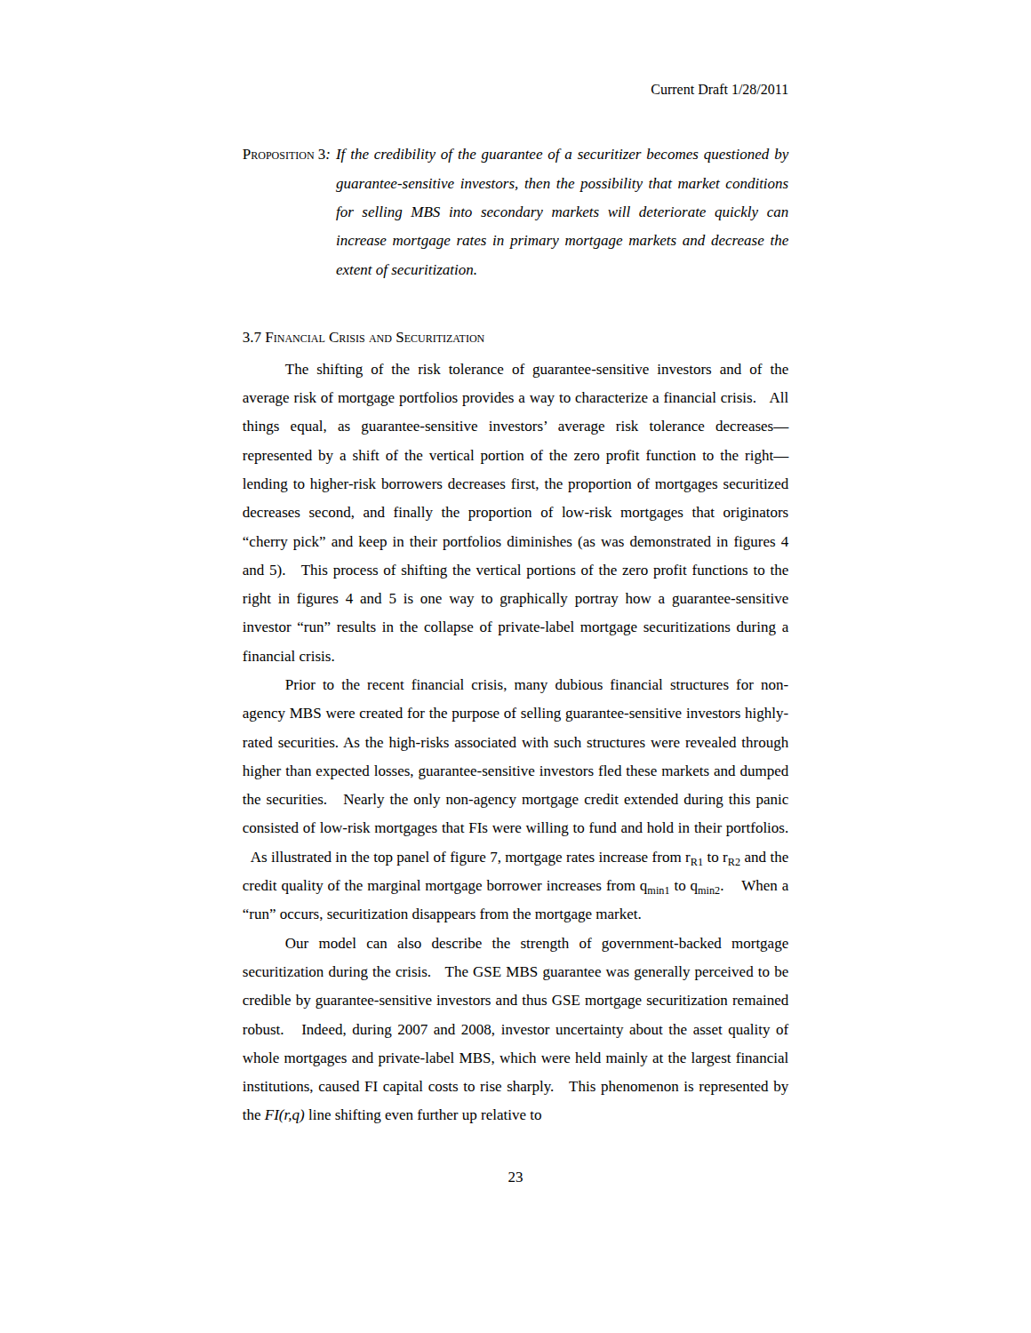Current Draft 1/28/2011
Proposition 3:
If the credibility of the guarantee of a securitizer becomes questioned by guarantee-sensitive investors, then the possibility that market conditions for selling MBS into secondary markets will deteriorate quickly can increase mortgage rates in primary mortgage markets and decrease the extent of securitization.
3.7 Financial Crisis and Securitization
The shifting of the risk tolerance of guarantee-sensitive investors and of the average risk of mortgage portfolios provides a way to characterize a financial crisis. All things equal, as guarantee-sensitive investors’ average risk tolerance decreases—represented by a shift of the vertical portion of the zero profit function to the right—lending to higher-risk borrowers decreases first, the proportion of mortgages securitized decreases second, and finally the proportion of low-risk mortgages that originators “cherry pick” and keep in their portfolios diminishes (as was demonstrated in figures 4 and 5). This process of shifting the vertical portions of the zero profit functions to the right in figures 4 and 5 is one way to graphically portray how a guarantee-sensitive investor “run” results in the collapse of private-label mortgage securitizations during a financial crisis.
Prior to the recent financial crisis, many dubious financial structures for non-agency MBS were created for the purpose of selling guarantee-sensitive investors highly-rated securities. As the high-risks associated with such structures were revealed through higher than expected losses, guarantee-sensitive investors fled these markets and dumped the securities. Nearly the only non-agency mortgage credit extended during this panic consisted of low-risk mortgages that FIs were willing to fund and hold in their portfolios. As illustrated in the top panel of figure 7, mortgage rates increase from rR1 to rR2 and the credit quality of the marginal mortgage borrower increases from qmin1 to qmin2. When a “run” occurs, securitization disappears from the mortgage market.
Our model can also describe the strength of government-backed mortgage securitization during the crisis. The GSE MBS guarantee was generally perceived to be credible by guarantee-sensitive investors and thus GSE mortgage securitization remained robust. Indeed, during 2007 and 2008, investor uncertainty about the asset quality of whole mortgages and private-label MBS, which were held mainly at the largest financial institutions, caused FI capital costs to rise sharply. This phenomenon is represented by the FI(r,q) line shifting even further up relative to
23